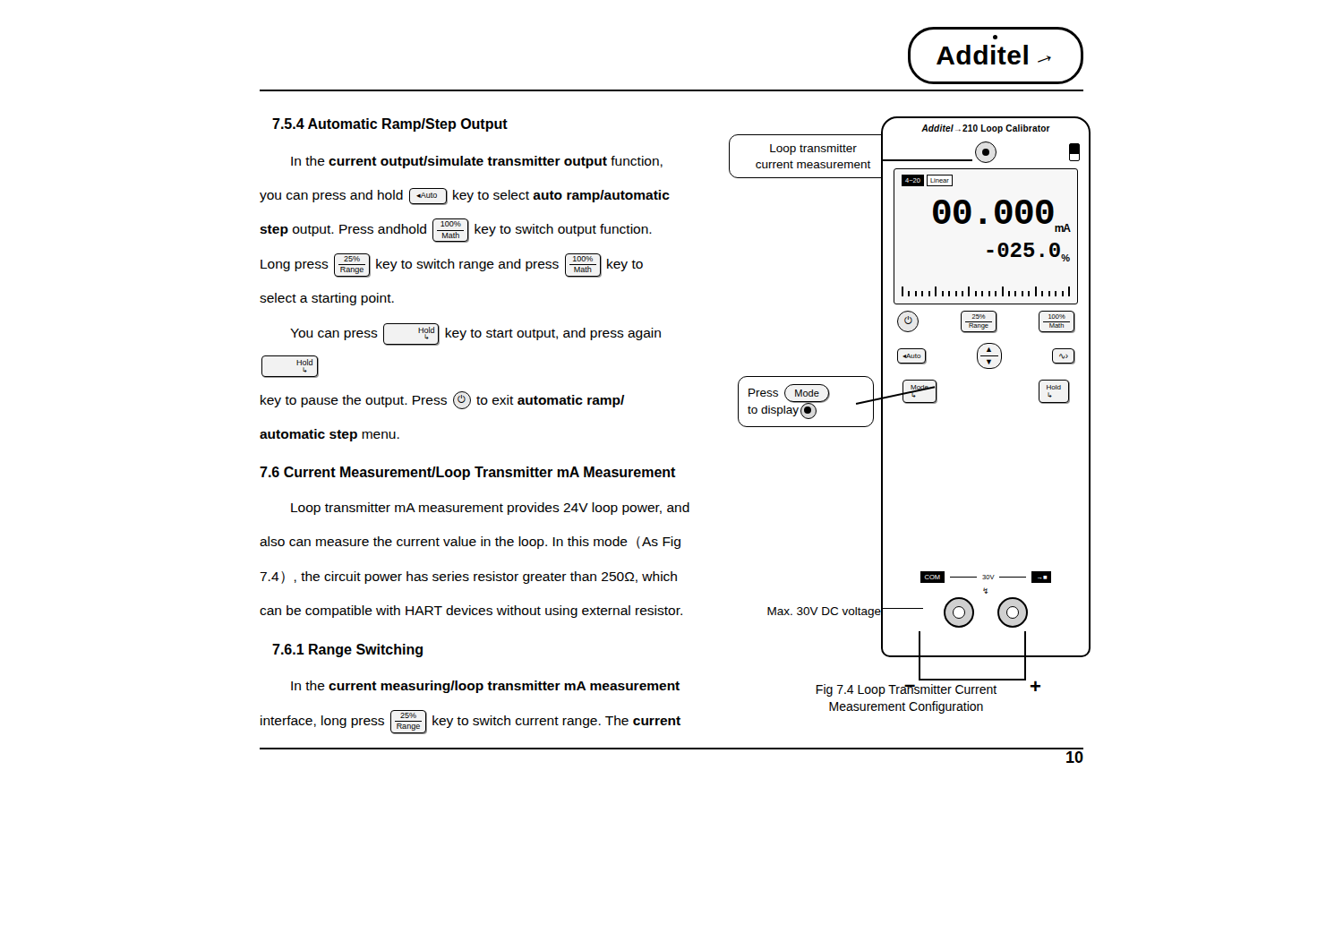Additel→
7.5.4 Automatic Ramp/Step Output
In the current output/simulate transmitter output function,
you can press and hold ◂Auto key to select auto ramp/automatic
step output. Press and​hold 100% Math key to switch output function.
Long press 25% Range key to switch range and press 100% Math key to
select a starting point.
You can press Hold↳ key to start output, and press again Hold↳
key to pause the output. Press ⏻ to exit automatic ramp/
automatic step menu.
7.6 Current Measurement/Loop Transmitter mA Measurement
Loop transmitter mA measurement provides 24V loop power, and
also can measure the current value in the loop. In this mode（As Fig
7.4）, the circuit power has series resistor greater than 250Ω, which
can be compatible with HART devices without using external resistor.
7.6.1 Range Switching
In the current measuring/loop transmitter mA measurement
interface, long press 25% Range key to switch current range. The current
Loop transmitter
current measurement
Press Mode
to display
Max. 30V DC voltage
Dual Cable
Transmitter
Additel→210 Loop Calibrator
4~20 Linear
00.000mA
-025.0%
⏻
25% Range
100% Math
◂Auto
▲
▼
∿›
Mode
↳
Hold
↳
COM 30V →■
↯
–
+
Fig 7.4 Loop Transmitter Current
Measurement Configuration
10